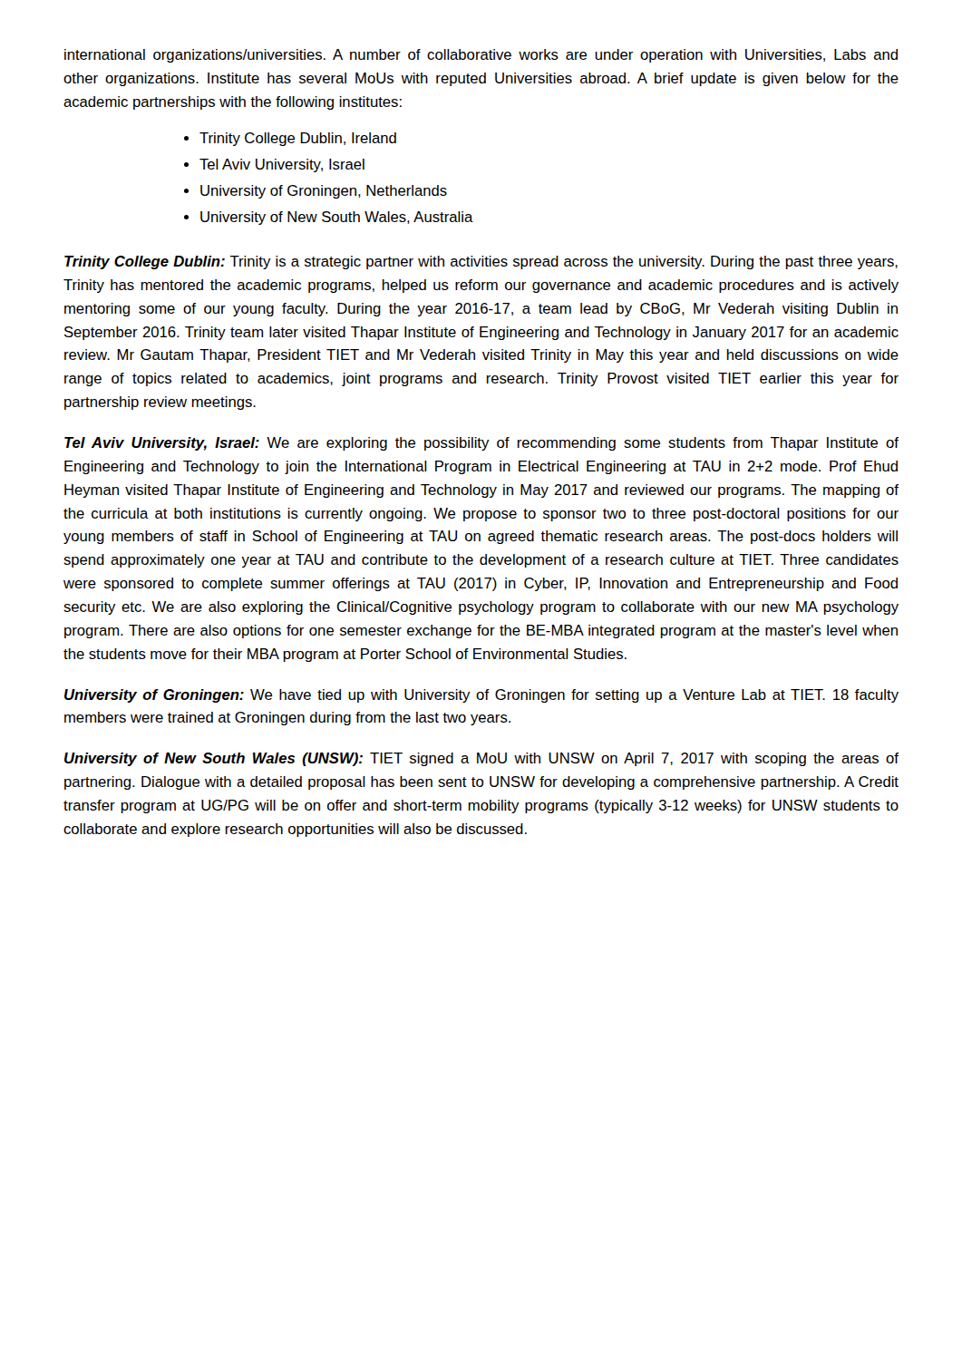international organizations/universities. A number of collaborative works are under operation with Universities, Labs and other organizations. Institute has several MoUs with reputed Universities abroad. A brief update is given below for the academic partnerships with the following institutes:
Trinity College Dublin, Ireland
Tel Aviv University, Israel
University of Groningen, Netherlands
University of New South Wales, Australia
Trinity College Dublin: Trinity is a strategic partner with activities spread across the university. During the past three years, Trinity has mentored the academic programs, helped us reform our governance and academic procedures and is actively mentoring some of our young faculty. During the year 2016-17, a team lead by CBoG, Mr Vederah visiting Dublin in September 2016. Trinity team later visited Thapar Institute of Engineering and Technology in January 2017 for an academic review. Mr Gautam Thapar, President TIET and Mr Vederah visited Trinity in May this year and held discussions on wide range of topics related to academics, joint programs and research. Trinity Provost visited TIET earlier this year for partnership review meetings.
Tel Aviv University, Israel: We are exploring the possibility of recommending some students from Thapar Institute of Engineering and Technology to join the International Program in Electrical Engineering at TAU in 2+2 mode. Prof Ehud Heyman visited Thapar Institute of Engineering and Technology in May 2017 and reviewed our programs. The mapping of the curricula at both institutions is currently ongoing. We propose to sponsor two to three post-doctoral positions for our young members of staff in School of Engineering at TAU on agreed thematic research areas. The post-docs holders will spend approximately one year at TAU and contribute to the development of a research culture at TIET. Three candidates were sponsored to complete summer offerings at TAU (2017) in Cyber, IP, Innovation and Entrepreneurship and Food security etc. We are also exploring the Clinical/Cognitive psychology program to collaborate with our new MA psychology program. There are also options for one semester exchange for the BE-MBA integrated program at the master's level when the students move for their MBA program at Porter School of Environmental Studies.
University of Groningen: We have tied up with University of Groningen for setting up a Venture Lab at TIET. 18 faculty members were trained at Groningen during from the last two years.
University of New South Wales (UNSW): TIET signed a MoU with UNSW on April 7, 2017 with scoping the areas of partnering. Dialogue with a detailed proposal has been sent to UNSW for developing a comprehensive partnership. A Credit transfer program at UG/PG will be on offer and short-term mobility programs (typically 3-12 weeks) for UNSW students to collaborate and explore research opportunities will also be discussed.